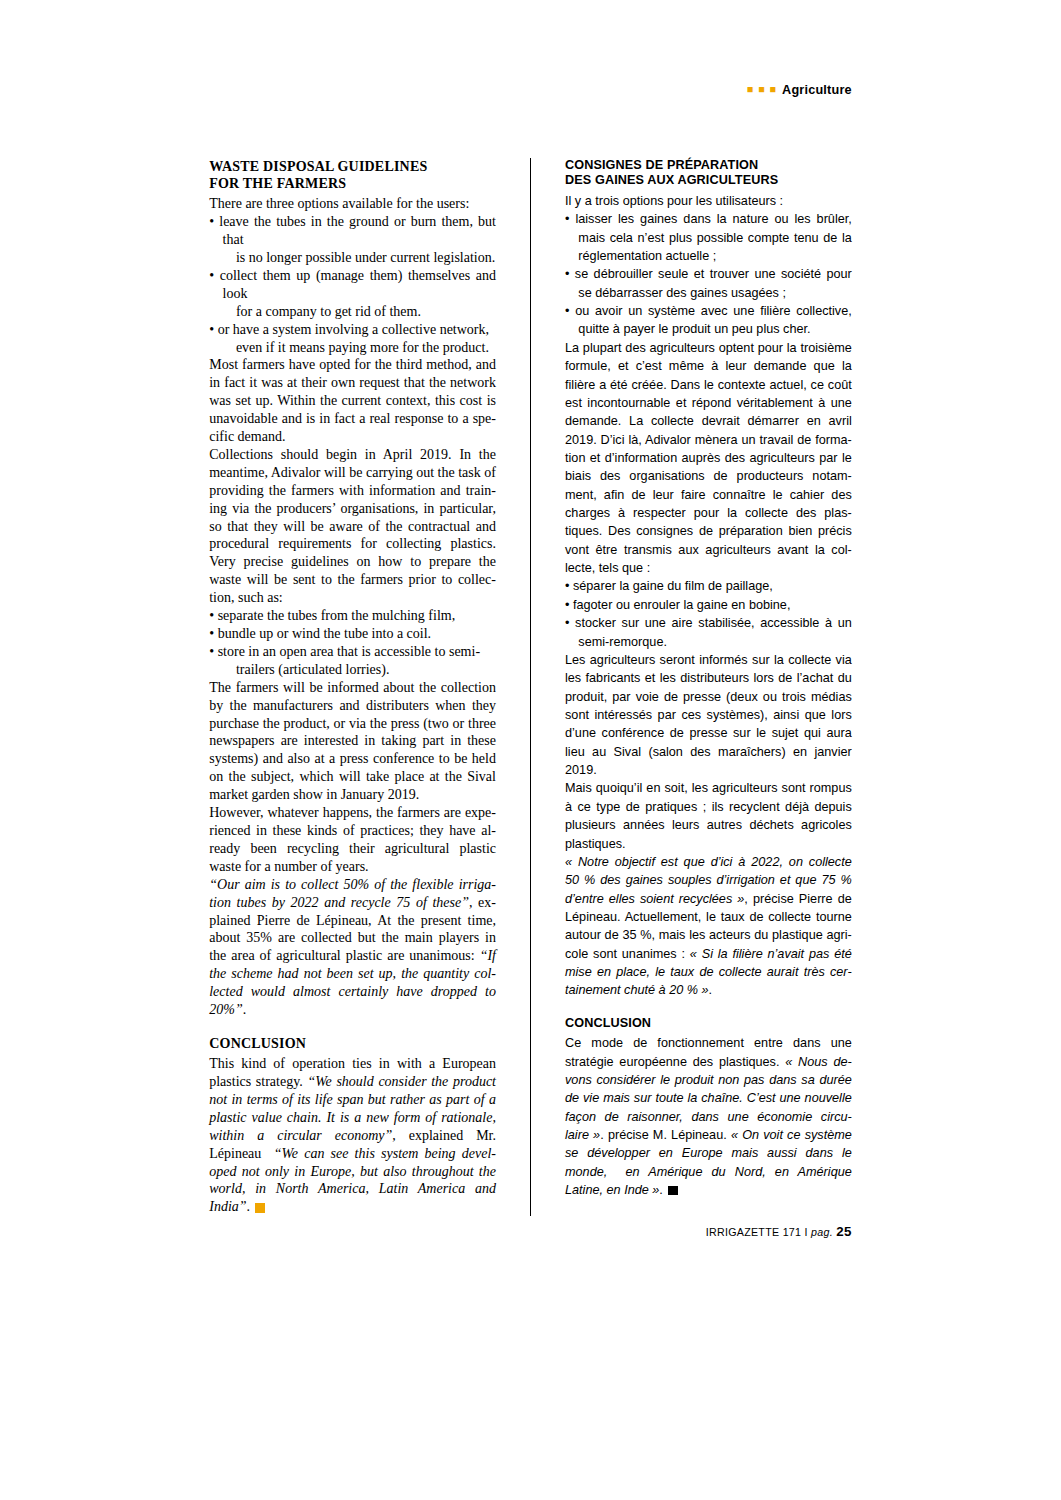■ ■ ■Agriculture
WASTE DISPOSAL GUIDELINES
FOR THE FARMERS
There are three options available for the users:
leave the tubes in the ground or burn them, but thatis no longer possible under current legislation.
collect them up (manage them) themselves and lookfor a company to get rid of them.
or have a system involving a collective network,even if it means paying more for the product.
Most farmers have opted for the third method, and in fact it was at their own request that the network was set up. Within the current context, this cost is unavoidable and is in fact a real response to a specific demand.
Collections should begin in April 2019. In the meantime, Adivalor will be carrying out the task of providing the farmers with information and training via the producers’ organisations, in particular, so that they will be aware of the contractual and procedural requirements for collecting plastics. Very precise guidelines on how to prepare the waste will be sent to the farmers prior to collection, such as:
separate the tubes from the mulching film,
bundle up or wind the tube into a coil.
store in an open area that is accessible to semi-trailers (articulated lorries).
The farmers will be informed about the collection by the manufacturers and distributers when they purchase the product, or via the press (two or three newspapers are interested in taking part in these systems) and also at a press conference to be held on the subject, which will take place at the Sival market garden show in January 2019.
However, whatever happens, the farmers are experienced in these kinds of practices; they have already been recycling their agricultural plastic waste for a number of years.
“Our aim is to collect 50% of the flexible irrigation tubes by 2022 and recycle 75 of these”, explained Pierre de Lépineau, At the present time, about 35% are collected but the main players in the area of agricultural plastic are unanimous: “If the scheme had not been set up, the quantity collected would almost certainly have dropped to 20%”.
CONCLUSION
This kind of operation ties in with a European plastics strategy. “We should consider the product not in terms of its life span but rather as part of a plastic value chain. It is a new form of rationale, within a circular economy”, explained Mr. Lépineau “We can see this system being developed not only in Europe, but also throughout the world, in North America, Latin America and India”.
CONSIGNES DE PRÉPARATION
DES GAINES AUX AGRICULTEURS
Il y a trois options pour les utilisateurs :
laisser les gaines dans la nature ou les brûler, mais cela n’est plus possible compte tenu de la réglementation actuelle ;
se débrouiller seule et trouver une société pour se débarrasser des gaines usagées ;
ou avoir un système avec une filière collective, quitte à payer le produit un peu plus cher.
La plupart des agriculteurs optent pour la troisième formule, et c’est même à leur demande que la filière a été créée. Dans le contexte actuel, ce coût est incontournable et répond véritablement à une demande. La collecte devrait démarrer en avril 2019. D’ici là, Adivalor mènera un travail de formation et d’information auprès des agriculteurs par le biais des organisations de producteurs notamment, afin de leur faire connaître le cahier des charges à respecter pour la collecte des plastiques. Des consignes de préparation bien précis vont être transmis aux agriculteurs avant la collecte, tels que :
séparer la gaine du film de paillage,
fagoter ou enrouler la gaine en bobine,
stocker sur une aire stabilisée, accessible à un semi-remorque.
Les agriculteurs seront informés sur la collecte via les fabricants et les distributeurs lors de l’achat du produit, par voie de presse (deux ou trois médias sont intéressés par ces systèmes), ainsi que lors d’une conférence de presse sur le sujet qui aura lieu au Sival (salon des maraîchers) en janvier 2019.
Mais quoiqu’il en soit, les agriculteurs sont rompus à ce type de pratiques ; ils recyclent déjà depuis plusieurs années leurs autres déchets agricoles plastiques.
« Notre objectif est que d’ici à 2022, on collecte 50 % des gaines souples d’irrigation et que 75 % d’entre elles soient recyclées », précise Pierre de Lépineau. Actuellement, le taux de collecte tourne autour de 35 %, mais les acteurs du plastique agricole sont unanimes : « Si la filière n’avait pas été mise en place, le taux de collecte aurait très certainement chuté à 20 % ».
CONCLUSION
Ce mode de fonctionnement entre dans une stratégie européenne des plastiques. « Nous devons considérer le produit non pas dans sa durée de vie mais sur toute la chaîne. C’est une nouvelle façon de raisonner, dans une économie circulaire ». précise M. Lépineau. « On voit ce système se développer en Europe mais aussi dans le monde, en Amérique du Nord, en Amérique Latine, en Inde ».
IRRIGAZETTE 171 I pag. 25